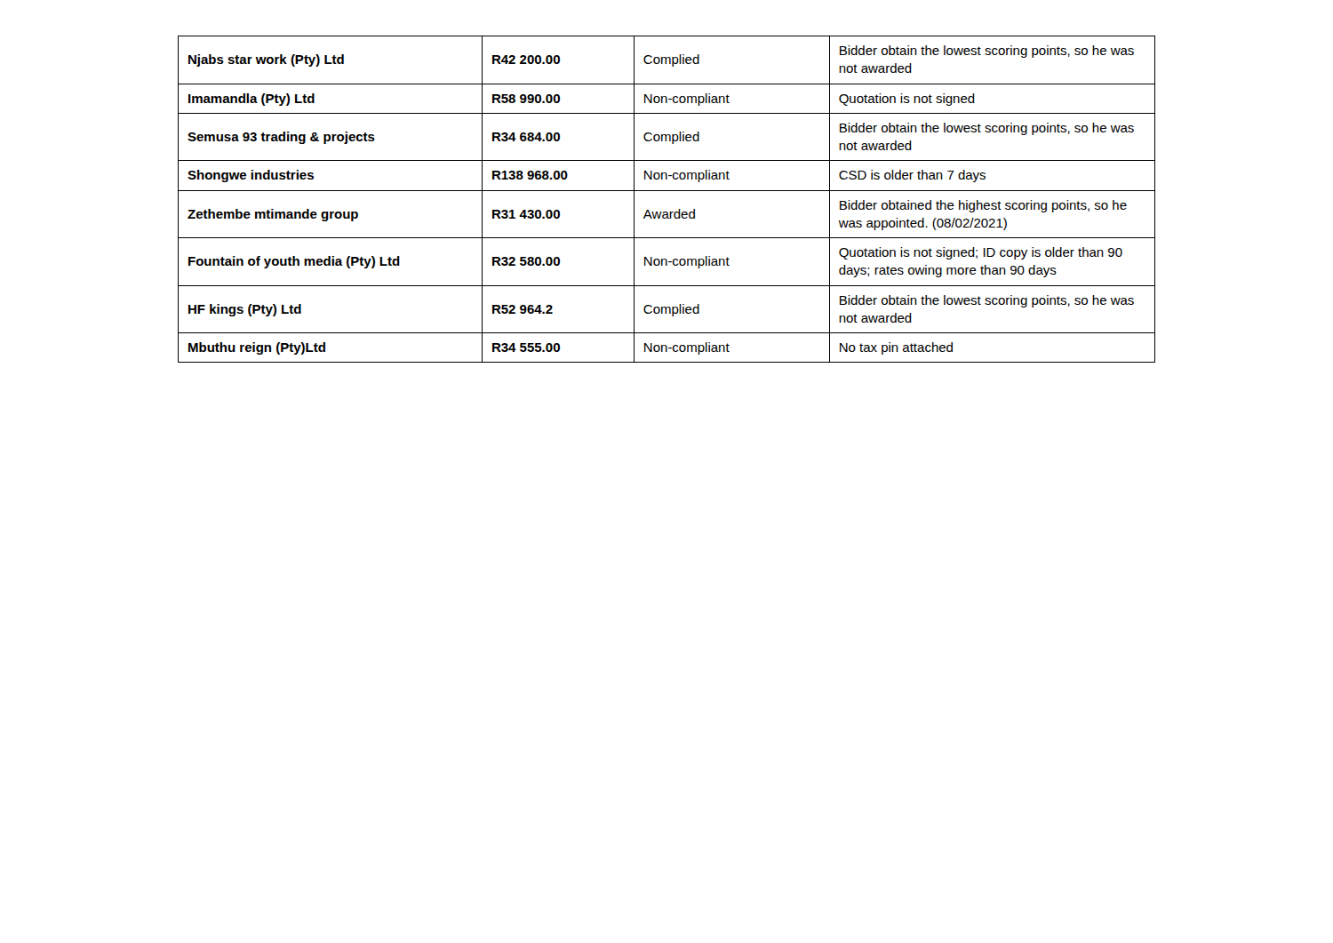| Njabs star work (Pty) Ltd | R42 200.00 | Complied | Bidder obtain the lowest scoring points, so he was not awarded |
| Imamandla (Pty) Ltd | R58 990.00 | Non-compliant | Quotation is not signed |
| Semusa 93 trading & projects | R34 684.00 | Complied | Bidder obtain the lowest scoring points, so he was not awarded |
| Shongwe industries | R138 968.00 | Non-compliant | CSD is older than 7 days |
| Zethembe mtimande group | R31 430.00 | Awarded | Bidder obtained the highest scoring points, so he was appointed. (08/02/2021) |
| Fountain of youth media (Pty) Ltd | R32 580.00 | Non-compliant | Quotation is not signed; ID copy is older than 90 days; rates owing more than 90 days |
| HF kings (Pty) Ltd | R52 964.2 | Complied | Bidder obtain the lowest scoring points, so he was not awarded |
| Mbuthu reign (Pty)Ltd | R34 555.00 | Non-compliant | No tax pin attached |